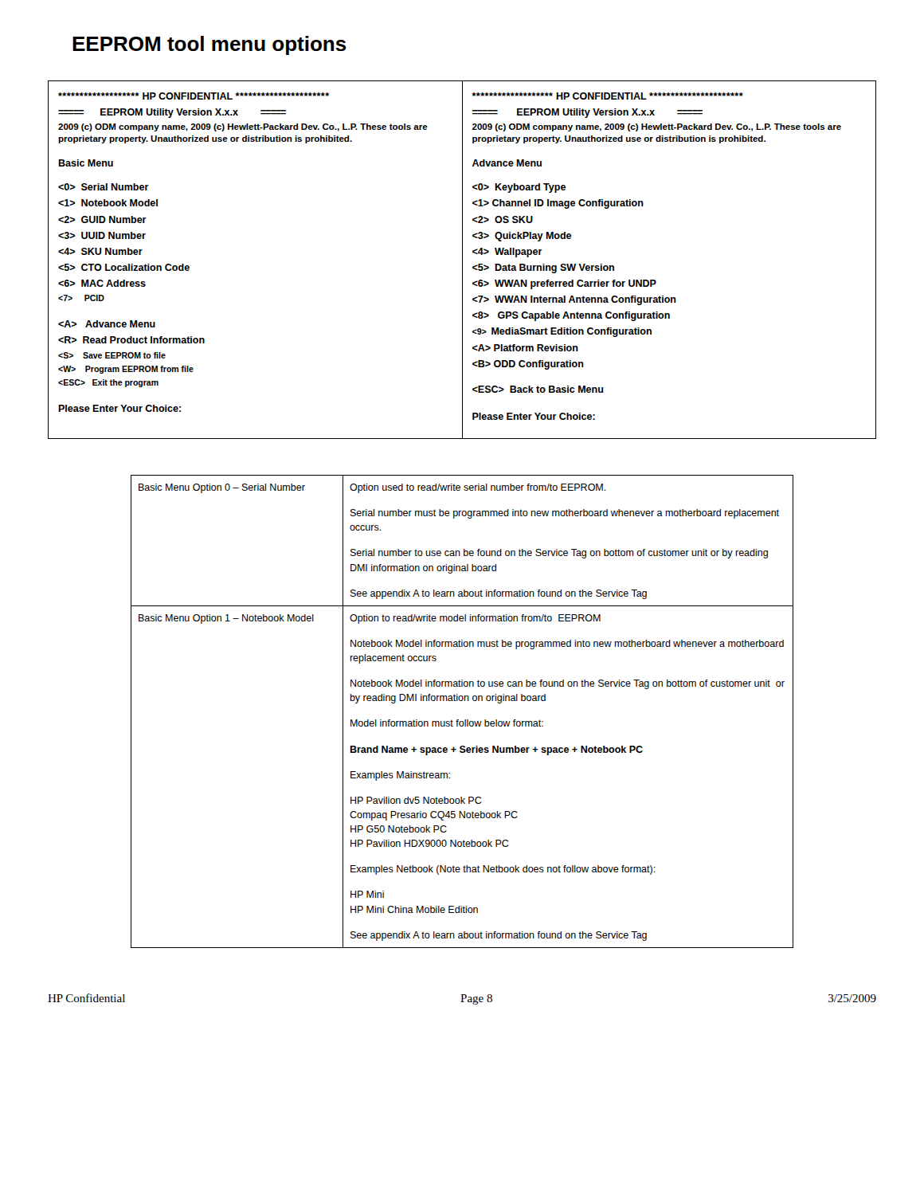EEPROM tool menu options
******************* HP CONFIDENTIAL **********************
===== EEPROM Utility Version X.x.x =====
2009 (c) ODM company name, 2009 (c) Hewlett-Packard Dev. Co., L.P. These tools are proprietary property. Unauthorized use or distribution is prohibited.
Basic Menu
<0> Serial Number
<1> Notebook Model
<2> GUID Number
<3> UUID Number
<4> SKU Number
<5> CTO Localization Code
<6> MAC Address
<7> PCID
<A> Advance Menu
<R> Read Product Information
<S> Save EEPROM to file
<W> Program EEPROM from file
<ESC> Exit the program
Please Enter Your Choice:
******************* HP CONFIDENTIAL **********************
===== EEPROM Utility Version X.x.x =====
2009 (c) ODM company name, 2009 (c) Hewlett-Packard Dev. Co., L.P. These tools are proprietary property. Unauthorized use or distribution is prohibited.
Advance Menu
<0> Keyboard Type
<1> Channel ID Image Configuration
<2> OS SKU
<3> QuickPlay Mode
<4> Wallpaper
<5> Data Burning SW Version
<6> WWAN preferred Carrier for UNDP
<7> WWAN Internal Antenna Configuration
<8> GPS Capable Antenna Configuration
<9> MediaSmart Edition Configuration
<A> Platform Revision
<B> ODD Configuration
<ESC> Back to Basic Menu
Please Enter Your Choice:
| Basic Menu Option 0 – Serial Number | Option used to read/write serial number from/to EEPROM. Serial number must be programmed into new motherboard whenever a motherboard replacement occurs. Serial number to use can be found on the Service Tag on bottom of customer unit or by reading DMI information on original board See appendix A to learn about information found on the Service Tag |
| Basic Menu Option 1 – Notebook Model | Option to read/write model information from/to EEPROM Notebook Model information must be programmed into new motherboard whenever a motherboard replacement occurs Notebook Model information to use can be found on the Service Tag on bottom of customer unit or by reading DMI information on original board Model information must follow below format: Brand Name + space + Series Number + space + Notebook PC Examples Mainstream: HP Pavilion dv5 Notebook PC Compaq Presario CQ45 Notebook PC HP G50 Notebook PC HP Pavilion HDX9000 Notebook PC Examples Netbook (Note that Netbook does not follow above format): HP Mini HP Mini China Mobile Edition See appendix A to learn about information found on the Service Tag |
HP Confidential Page 8 3/25/2009